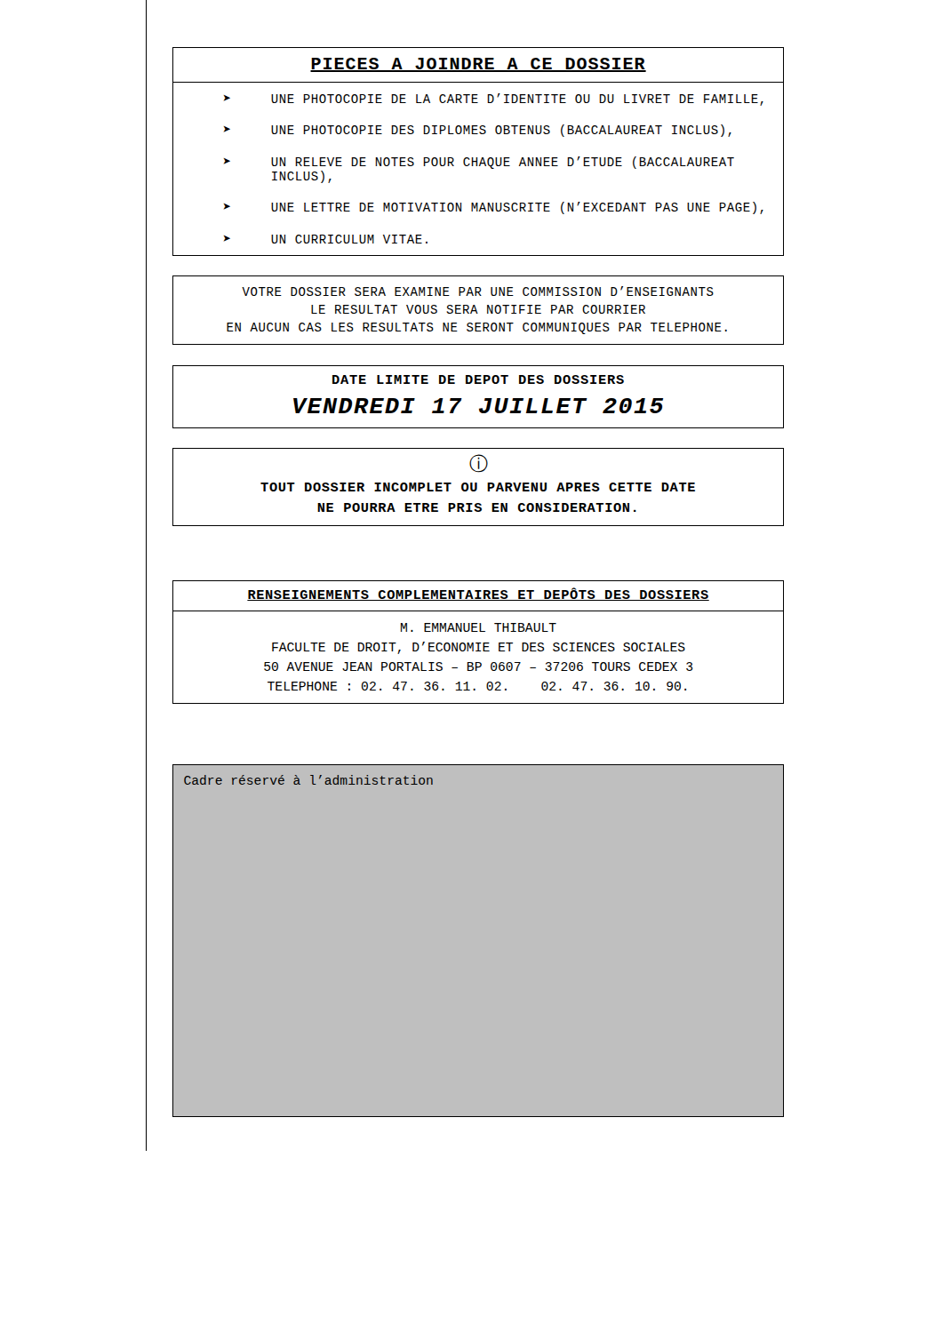| PIECES A JOINDRE A CE DOSSIER |
| ➤ UNE PHOTOCOPIE DE LA CARTE D’IDENTITE OU DU LIVRET DE FAMILLE, ➤ UNE PHOTOCOPIE DES DIPLOMES OBTENUS (BACCALAUREAT INCLUS), ➤ UN RELEVE DE NOTES POUR CHAQUE ANNEE D’ETUDE (BACCALAUREAT INCLUS), ➤ UNE LETTRE DE MOTIVATION MANUSCRITE (N’EXCEDANT PAS UNE PAGE), ➤ UN CURRICULUM VITAE. |
| VOTRE DOSSIER SERA EXAMINE PAR UNE COMMISSION D’ENSEIGNANTS LE RESULTAT VOUS SERA NOTIFIE PAR COURRIER EN AUCUN CAS LES RESULTATS NE SERONT COMMUNIQUES PAR TELEPHONE. |
| DATE LIMITE DE DEPOT DES DOSSIERS VENDREDI 17 JUILLET 2015 |
| ⓘ TOUT DOSSIER INCOMPLET OU PARVENU APRES CETTE DATE NE POURRA ETRE PRIS EN CONSIDERATION. |
| RENSEIGNEMENTS COMPLEMENTAIRES ET DEPÔTS DES DOSSIERS |
| M. EMMANUEL THIBAULT FACULTE DE DROIT, D’ECONOMIE ET DES SCIENCES SOCIALES 50 AVENUE JEAN PORTALIS – BP 0607 – 37206 TOURS CEDEX 3 TELEPHONE : 02. 47. 36. 11. 02. 02. 47. 36. 10. 90. |
Cadre réservé à l’administration